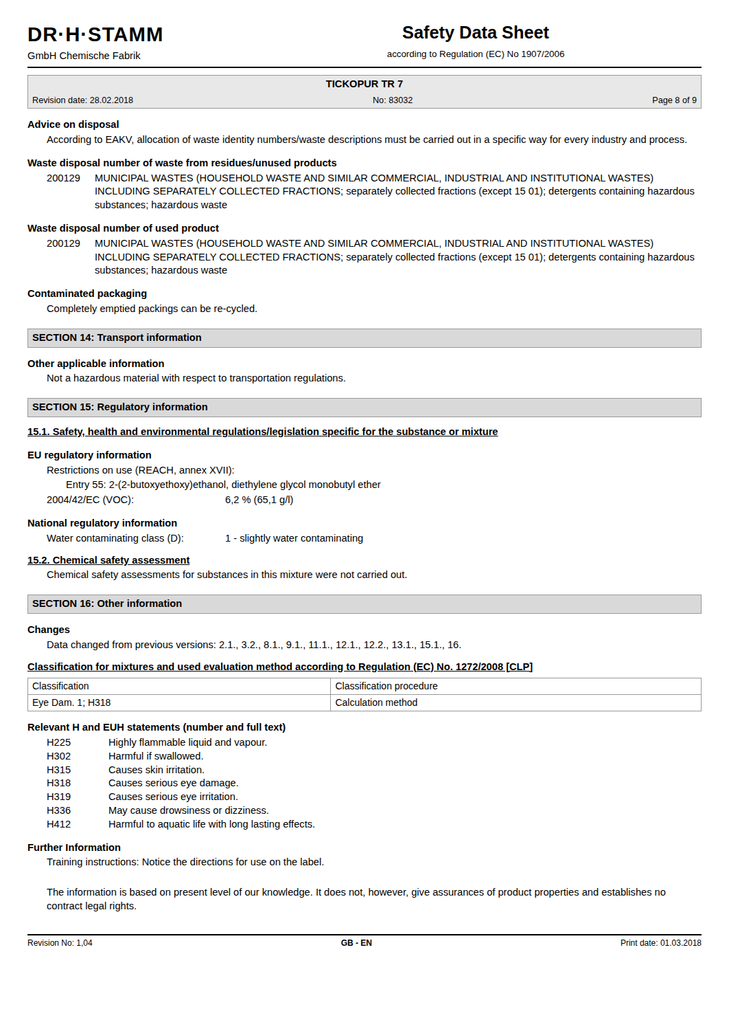DR·H·STAMM
GmbH Chemische Fabrik
Safety Data Sheet
according to Regulation (EC) No 1907/2006
TICKOPUR TR 7
Revision date: 28.02.2018 No: 83032 Page 8 of 9
Advice on disposal
According to EAKV, allocation of waste identity numbers/waste descriptions must be carried out in a specific way for every industry and process.
Waste disposal number of waste from residues/unused products
200129
MUNICIPAL WASTES (HOUSEHOLD WASTE AND SIMILAR COMMERCIAL, INDUSTRIAL AND INSTITUTIONAL WASTES) INCLUDING SEPARATELY COLLECTED FRACTIONS; separately collected fractions (except 15 01); detergents containing hazardous substances; hazardous waste
Waste disposal number of used product
200129
MUNICIPAL WASTES (HOUSEHOLD WASTE AND SIMILAR COMMERCIAL, INDUSTRIAL AND INSTITUTIONAL WASTES) INCLUDING SEPARATELY COLLECTED FRACTIONS; separately collected fractions (except 15 01); detergents containing hazardous substances; hazardous waste
Contaminated packaging
Completely emptied packings can be re-cycled.
SECTION 14: Transport information
Other applicable information
Not a hazardous material with respect to transportation regulations.
SECTION 15: Regulatory information
15.1. Safety, health and environmental regulations/legislation specific for the substance or mixture
EU regulatory information
Restrictions on use (REACH, annex XVII):
Entry 55: 2-(2-butoxyethoxy)ethanol, diethylene glycol monobutyl ether
2004/42/EC (VOC):
6,2 % (65,1 g/l)
National regulatory information
Water contaminating class (D):
1 - slightly water contaminating
15.2. Chemical safety assessment
Chemical safety assessments for substances in this mixture were not carried out.
SECTION 16: Other information
Changes
Data changed from previous versions: 2.1., 3.2., 8.1., 9.1., 11.1., 12.1., 12.2., 13.1., 15.1., 16.
Classification for mixtures and used evaluation method according to Regulation (EC) No. 1272/2008 [CLP]
| Classification | Classification procedure |
| Eye Dam. 1; H318 | Calculation method |
Relevant H and EUH statements (number and full text)
H225
Highly flammable liquid and vapour.
H302
Harmful if swallowed.
H315
Causes skin irritation.
H318
Causes serious eye damage.
H319
Causes serious eye irritation.
H336
May cause drowsiness or dizziness.
H412
Harmful to aquatic life with long lasting effects.
Further Information
Training instructions: Notice the directions for use on the label.
The information is based on present level of our knowledge. It does not, however, give assurances of product properties and establishes no contract legal rights.
Revision No: 1,04 GB - EN Print date: 01.03.2018